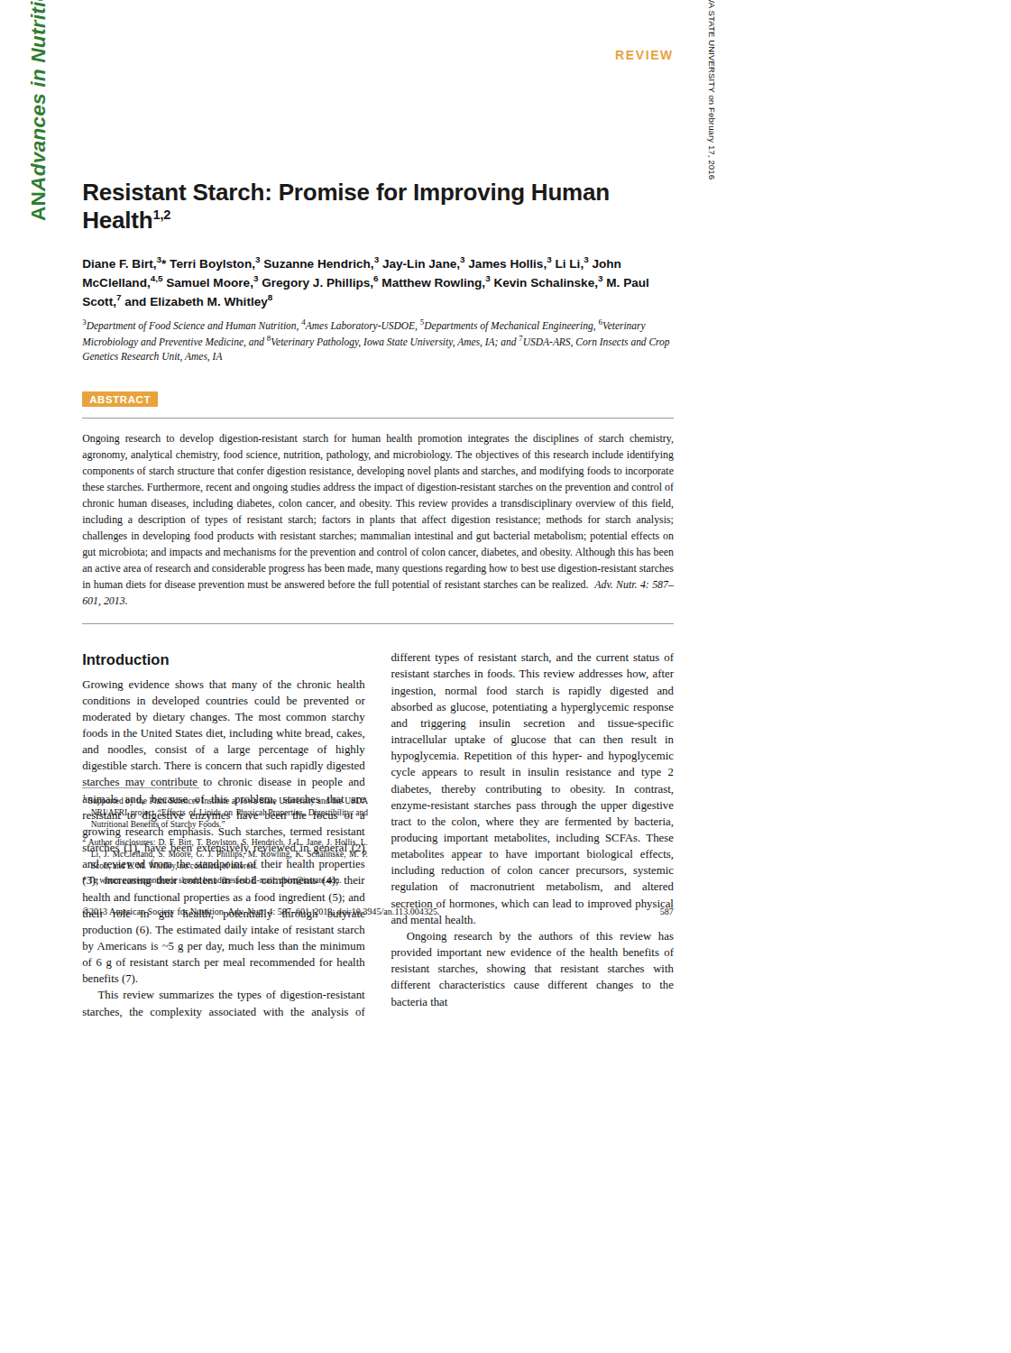AN Advances in Nutrition An International Review Journal
Downloaded from advances.nutrition.org at IOWA STATE UNIVERSITY on February 17, 2016
REVIEW
Resistant Starch: Promise for Improving Human Health1,2
Diane F. Birt,3* Terri Boylston,3 Suzanne Hendrich,3 Jay-Lin Jane,3 James Hollis,3 Li Li,3 John McClelland,4,5 Samuel Moore,3 Gregory J. Phillips,6 Matthew Rowling,3 Kevin Schalinske,3 M. Paul Scott,7 and Elizabeth M. Whitley8
3Department of Food Science and Human Nutrition, 4Ames Laboratory-USDOE, 5Departments of Mechanical Engineering, 6Veterinary Microbiology and Preventive Medicine, and 8Veterinary Pathology, Iowa State University, Ames, IA; and 7USDA-ARS, Corn Insects and Crop Genetics Research Unit, Ames, IA
ABSTRACT
Ongoing research to develop digestion-resistant starch for human health promotion integrates the disciplines of starch chemistry, agronomy, analytical chemistry, food science, nutrition, pathology, and microbiology. The objectives of this research include identifying components of starch structure that confer digestion resistance, developing novel plants and starches, and modifying foods to incorporate these starches. Furthermore, recent and ongoing studies address the impact of digestion-resistant starches on the prevention and control of chronic human diseases, including diabetes, colon cancer, and obesity. This review provides a transdisciplinary overview of this field, including a description of types of resistant starch; factors in plants that affect digestion resistance; methods for starch analysis; challenges in developing food products with resistant starches; mammalian intestinal and gut bacterial metabolism; potential effects on gut microbiota; and impacts and mechanisms for the prevention and control of colon cancer, diabetes, and obesity. Although this has been an active area of research and considerable progress has been made, many questions regarding how to best use digestion-resistant starches in human diets for disease prevention must be answered before the full potential of resistant starches can be realized. Adv. Nutr. 4: 587–601, 2013.
Introduction
Growing evidence shows that many of the chronic health conditions in developed countries could be prevented or moderated by dietary changes. The most common starchy foods in the United States diet, including white bread, cakes, and noodles, consist of a large percentage of highly digestible starch. There is concern that such rapidly digested starches may contribute to chronic disease in people and animals and, because of this problem, starches that are resistant to digestive enzymes have been the focus of a growing research emphasis. Such starches, termed resistant starches (1), have been extensively reviewed in general (2) and reviewed from the standpoint of their health properties (3); increasing their content in food components (4); their health and functional properties as a food ingredient (5); and their role in gut health, potentially through butyrate production (6). The estimated daily intake of resistant starch by Americans is ~5 g per day, much less than the minimum of 6 g of resistant starch per meal recommended for health benefits (7).
This review summarizes the types of digestion-resistant starches, the complexity associated with the analysis of different types of resistant starch, and the current status of resistant starches in foods. This review addresses how, after ingestion, normal food starch is rapidly digested and absorbed as glucose, potentiating a hyperglycemic response and triggering insulin secretion and tissue-specific intracellular uptake of glucose that can then result in hypoglycemia. Repetition of this hyper- and hypoglycemic cycle appears to result in insulin resistance and type 2 diabetes, thereby contributing to obesity. In contrast, enzyme-resistant starches pass through the upper digestive tract to the colon, where they are fermented by bacteria, producing important metabolites, including SCFAs. These metabolites appear to have important biological effects, including reduction of colon cancer precursors, systemic regulation of macronutrient metabolism, and altered secretion of hormones, which can lead to improved physical and mental health.
Ongoing research by the authors of this review has provided important new evidence of the health benefits of resistant starches, showing that resistant starches with different characteristics cause different changes to the bacteria that
1 Supported by the Plant Sciences Institute at Iowa State University and the USDA NRI/AFRI project “Effects of Lipids on Physical Properties, Digestibility, and Nutritional Benefits of Starchy Foods.”
2 Author disclosures: D. F. Birt, T. Boylston, S. Hendrich, J.-L. Jane, J. Hollis, L. Li, J. McClelland, S. Moore, G. J. Phillips, M. Rowling, K. Schalinske, M. P. Scott, and E. M. Whitley, no conflicts of interest.
* To whom correspondence should be addressed. E-mail: dbirt@iastate.edu.
©2013 American Society for Nutrition. Adv. Nutr. 4: 587–601, 2013; doi:10.3945/an.113.004325. 587